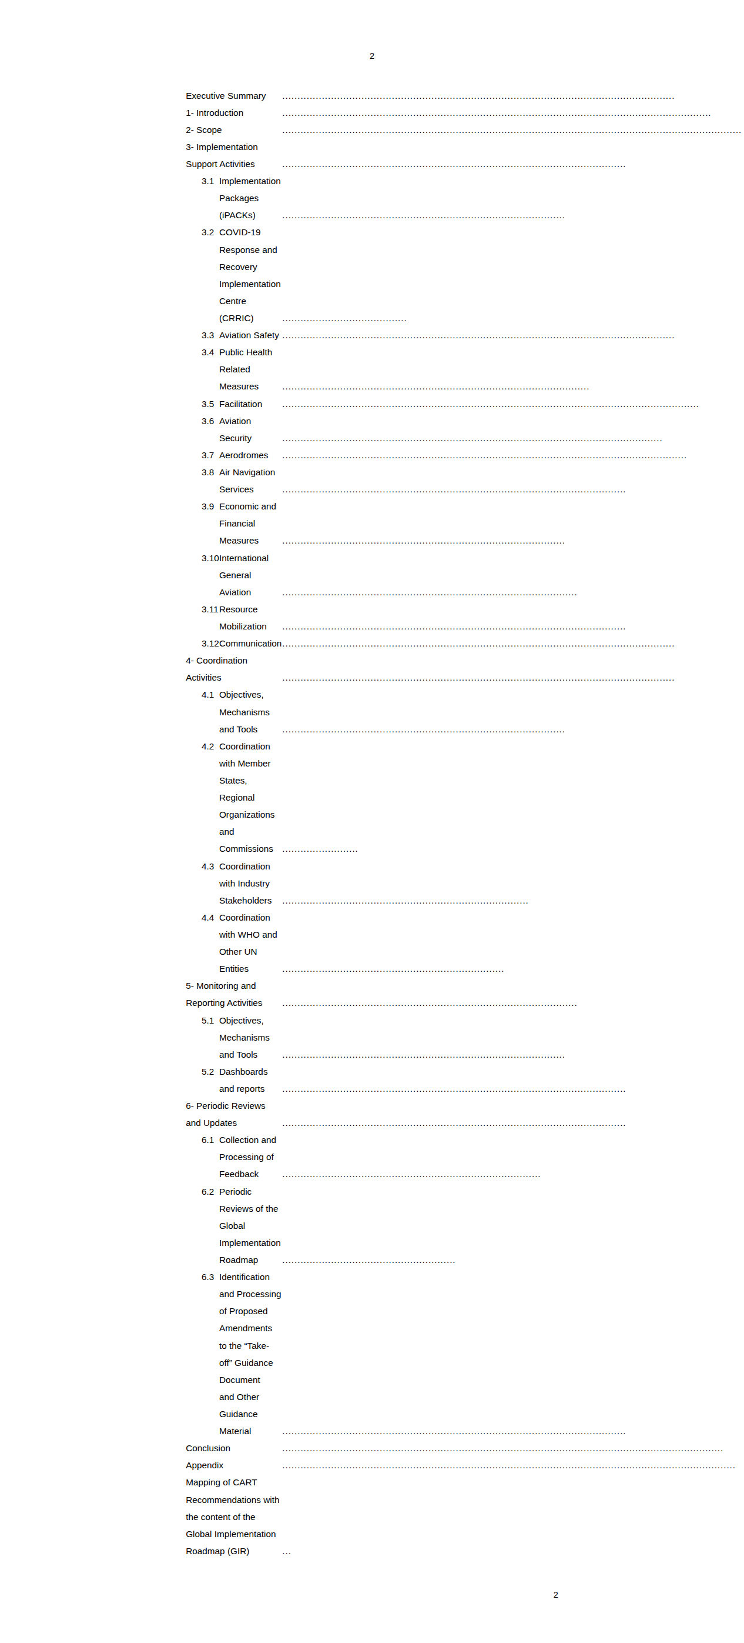2
| Executive Summary | ................................................................................................................................. | 3 |
| 1- Introduction | ............................................................................................................................................. | 4 |
| 2- Scope | ....................................................................................................................................................... | 4 |
| 3- Implementation Support Activities | ................................................................................................................. | 4 |
| 3.1 | Implementation Packages (iPACKs) | ............................................................................................. | 4 |
| 3.2 | COVID-19 Response and Recovery Implementation Centre (CRRIC) | ......................................... | 5 |
| 3.3 | Aviation Safety | ................................................................................................................................. | 5 |
| 3.4 | Public Health Related Measures | ..................................................................................................... | 6 |
| 3.5 | Facilitation | ......................................................................................................................................... | 8 |
| 3.6 | Aviation Security | ............................................................................................................................. | 9 |
| 3.7 | Aerodromes | ..................................................................................................................................... | 10 |
| 3.8 | Air Navigation Services | ................................................................................................................. | 10 |
| 3.9 | Economic and Financial Measures | ............................................................................................. | 11 |
| 3.10 | International General Aviation | ................................................................................................. | 12 |
| 3.11 | Resource Mobilization | ................................................................................................................. | 12 |
| 3.12 | Communication | ................................................................................................................................. | 13 |
| 4- Coordination Activities | ................................................................................................................................. | 14 |
| 4.1 | Objectives, Mechanisms and Tools | ............................................................................................. | 14 |
| 4.2 | Coordination with Member States, Regional Organizations and Commissions | ......................... | 14 |
| 4.3 | Coordination with Industry Stakeholders | ................................................................................. | 15 |
| 4.4 | Coordination with WHO and Other UN Entities | ......................................................................... | 15 |
| 5- Monitoring and Reporting Activities | ................................................................................................. | 15 |
| 5.1 | Objectives, Mechanisms and Tools | ............................................................................................. | 15 |
| 5.2 | Dashboards and reports | ................................................................................................................. | 17 |
| 6- Periodic Reviews and Updates | ................................................................................................................. | 17 |
| 6.1 | Collection and Processing of Feedback | ..................................................................................... | 17 |
| 6.2 | Periodic Reviews of the Global Implementation Roadmap | ......................................................... | 17 |
| 6.3 | Identification and Processing of Proposed Amendments to the “Take-off” Guidance Document | | |
| | and Other Guidance Material | ................................................................................................................. | 17 |
| Conclusion | ................................................................................................................................................. | 19 |
| Appendix | ..................................................................................................................................................... | 20 |
| Mapping of CART Recommendations with the content of the Global Implementation Roadmap (GIR) | ... | 20 |
2